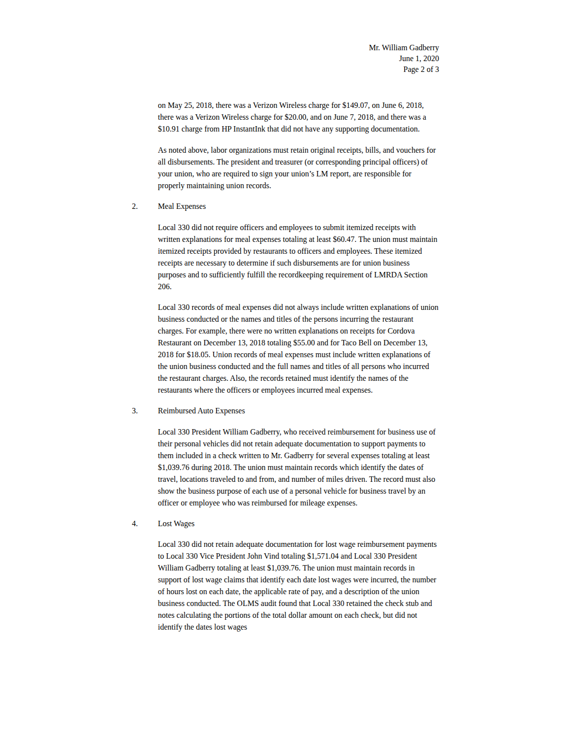Mr. William Gadberry
June 1, 2020
Page 2 of 3
on May 25, 2018, there was a Verizon Wireless charge for $149.07, on June 6, 2018, there was a Verizon Wireless charge for $20.00, and on June 7, 2018, and there was a $10.91 charge from HP InstantInk that did not have any supporting documentation.
As noted above, labor organizations must retain original receipts, bills, and vouchers for all disbursements. The president and treasurer (or corresponding principal officers) of your union, who are required to sign your union’s LM report, are responsible for properly maintaining union records.
2.
Meal Expenses
Local 330 did not require officers and employees to submit itemized receipts with written explanations for meal expenses totaling at least $60.47. The union must maintain itemized receipts provided by restaurants to officers and employees. These itemized receipts are necessary to determine if such disbursements are for union business purposes and to sufficiently fulfill the recordkeeping requirement of LMRDA Section 206.
Local 330 records of meal expenses did not always include written explanations of union business conducted or the names and titles of the persons incurring the restaurant charges. For example, there were no written explanations on receipts for Cordova Restaurant on December 13, 2018 totaling $55.00 and for Taco Bell on December 13, 2018 for $18.05. Union records of meal expenses must include written explanations of the union business conducted and the full names and titles of all persons who incurred the restaurant charges. Also, the records retained must identify the names of the restaurants where the officers or employees incurred meal expenses.
3.
Reimbursed Auto Expenses
Local 330 President William Gadberry, who received reimbursement for business use of their personal vehicles did not retain adequate documentation to support payments to them included in a check written to Mr. Gadberry for several expenses totaling at least $1,039.76 during 2018. The union must maintain records which identify the dates of travel, locations traveled to and from, and number of miles driven. The record must also show the business purpose of each use of a personal vehicle for business travel by an officer or employee who was reimbursed for mileage expenses.
4.
Lost Wages
Local 330 did not retain adequate documentation for lost wage reimbursement payments to Local 330 Vice President John Vind totaling $1,571.04 and Local 330 President William Gadberry totaling at least $1,039.76. The union must maintain records in support of lost wage claims that identify each date lost wages were incurred, the number of hours lost on each date, the applicable rate of pay, and a description of the union business conducted. The OLMS audit found that Local 330 retained the check stub and notes calculating the portions of the total dollar amount on each check, but did not identify the dates lost wages